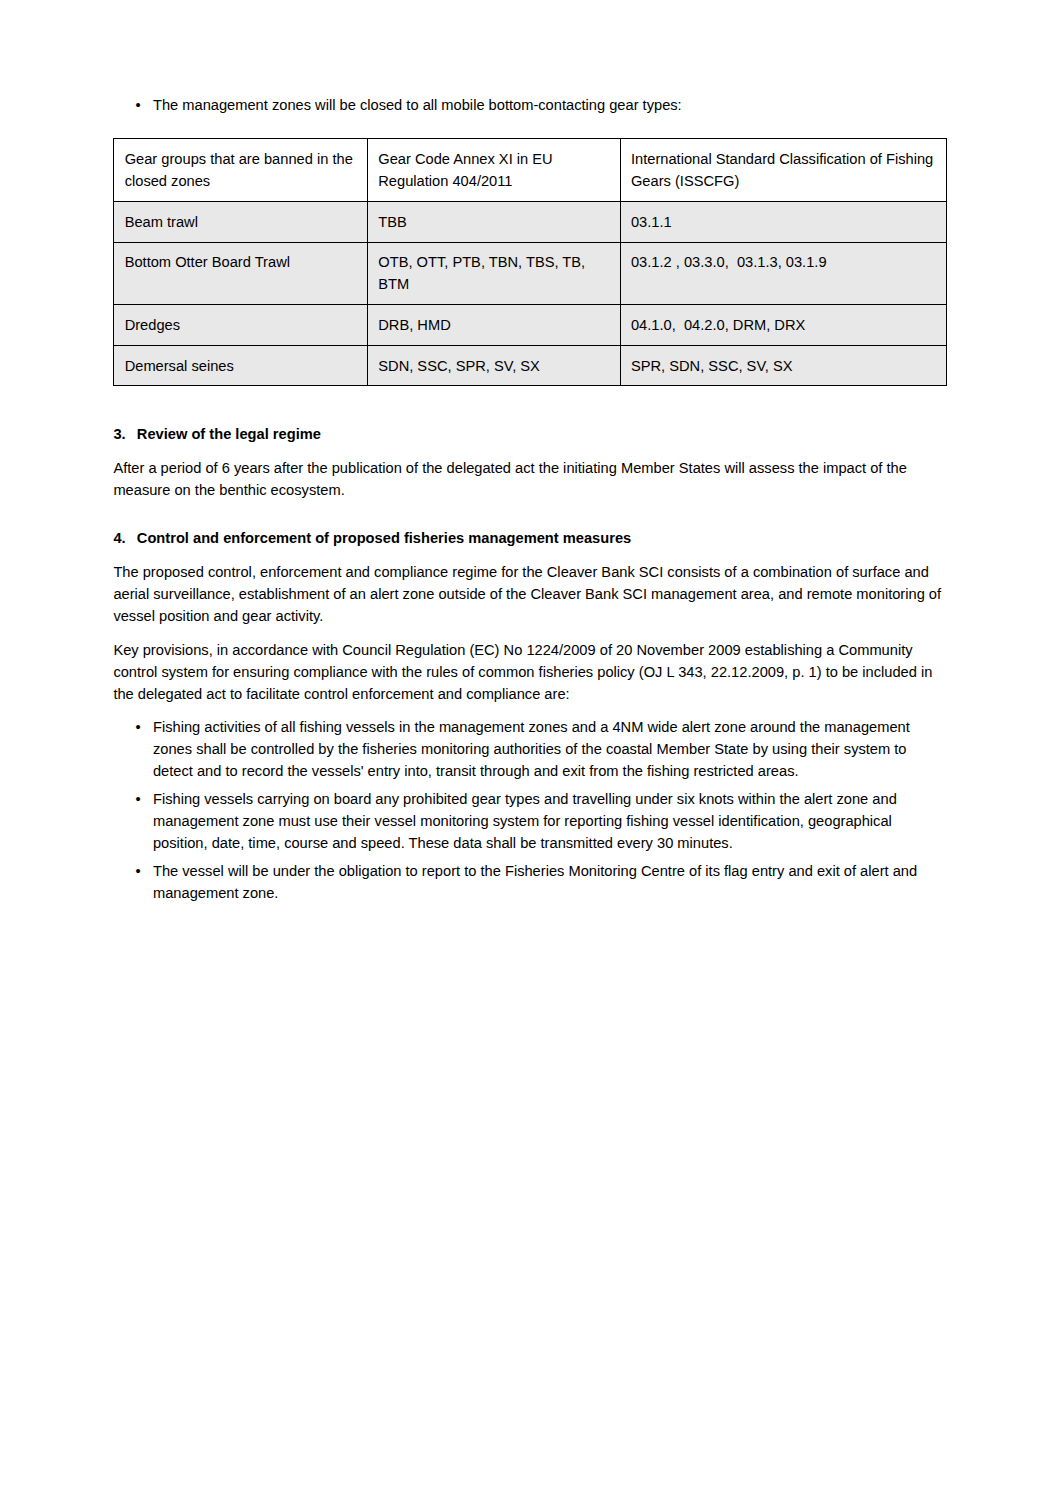The management zones will be closed to all mobile bottom-contacting gear types:
| Gear groups that are banned in the closed zones | Gear Code Annex XI in EU Regulation 404/2011 | International Standard Classification of Fishing Gears (ISSCFG) |
| Beam trawl | TBB | 03.1.1 |
| Bottom Otter Board Trawl | OTB, OTT, PTB, TBN, TBS, TB, BTM | 03.1.2 , 03.3.0, 03.1.3, 03.1.9 |
| Dredges | DRB, HMD | 04.1.0, 04.2.0, DRM, DRX |
| Demersal seines | SDN, SSC, SPR, SV, SX | SPR, SDN, SSC, SV, SX |
3. Review of the legal regime
After a period of 6 years after the publication of the delegated act the initiating Member States will assess the impact of the measure on the benthic ecosystem.
4. Control and enforcement of proposed fisheries management measures
The proposed control, enforcement and compliance regime for the Cleaver Bank SCI consists of a combination of surface and aerial surveillance, establishment of an alert zone outside of the Cleaver Bank SCI management area, and remote monitoring of vessel position and gear activity.
Key provisions, in accordance with Council Regulation (EC) No 1224/2009 of 20 November 2009 establishing a Community control system for ensuring compliance with the rules of common fisheries policy (OJ L 343, 22.12.2009, p. 1) to be included in the delegated act to facilitate control enforcement and compliance are:
Fishing activities of all fishing vessels in the management zones and a 4NM wide alert zone around the management zones shall be controlled by the fisheries monitoring authorities of the coastal Member State by using their system to detect and to record the vessels' entry into, transit through and exit from the fishing restricted areas.
Fishing vessels carrying on board any prohibited gear types and travelling under six knots within the alert zone and management zone must use their vessel monitoring system for reporting fishing vessel identification, geographical position, date, time, course and speed. These data shall be transmitted every 30 minutes.
The vessel will be under the obligation to report to the Fisheries Monitoring Centre of its flag entry and exit of alert and management zone.